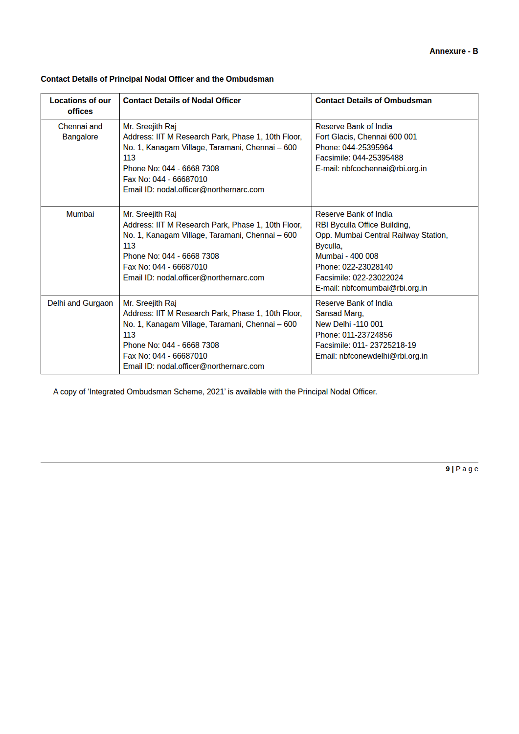Annexure - B
Contact Details of Principal Nodal Officer and the Ombudsman
| Locations of our offices | Contact Details of Nodal Officer | Contact Details of Ombudsman |
| --- | --- | --- |
| Chennai and Bangalore | Mr. Sreejith Raj Address: IIT M Research Park, Phase 1, 10th Floor, No. 1, Kanagam Village, Taramani, Chennai – 600 113 Phone No: 044 - 6668 7308 Fax No: 044 - 66687010 Email ID: nodal.officer@northernarc.com | Reserve Bank of India Fort Glacis, Chennai 600 001 Phone: 044-25395964 Facsimile: 044-25395488 E-mail: nbfcochennai@rbi.org.in |
| Mumbai | Mr. Sreejith Raj Address: IIT M Research Park, Phase 1, 10th Floor, No. 1, Kanagam Village, Taramani, Chennai – 600 113 Phone No: 044 - 6668 7308 Fax No: 044 - 66687010 Email ID: nodal.officer@northernarc.com | Reserve Bank of India RBI Byculla Office Building, Opp. Mumbai Central Railway Station, Byculla, Mumbai - 400 008 Phone: 022-23028140 Facsimile: 022-23022024 E-mail: nbfcomumbai@rbi.org.in |
| Delhi and Gurgaon | Mr. Sreejith Raj Address: IIT M Research Park, Phase 1, 10th Floor, No. 1, Kanagam Village, Taramani, Chennai – 600 113 Phone No: 044 - 6668 7308 Fax No: 044 - 66687010 Email ID: nodal.officer@northernarc.com | Reserve Bank of India Sansad Marg, New Delhi -110 001 Phone: 011-23724856 Facsimile: 011- 23725218-19 Email: nbfconewdelhi@rbi.org.in |
A copy of ‘Integrated Ombudsman Scheme, 2021’ is available with the Principal Nodal Officer.
9 | P a g e